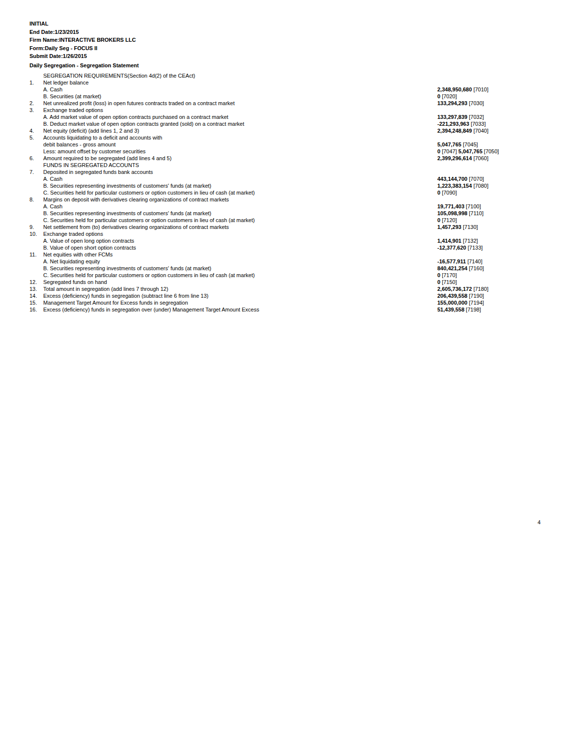INITIAL
End Date:1/23/2015
Firm Name:INTERACTIVE BROKERS LLC
Form:Daily Seg - FOCUS II
Submit Date:1/26/2015
Daily Segregation - Segregation Statement
| | SEGREGATION REQUIREMENTS(Section 4d(2) of the CEAct) | |
| 1. | Net ledger balance | |
| | A. Cash | 2,348,950,680 [7010] |
| | B. Securities (at market) | 0 [7020] |
| 2. | Net unrealized profit (loss) in open futures contracts traded on a contract market | 133,294,293 [7030] |
| 3. | Exchange traded options | |
| | A. Add market value of open option contracts purchased on a contract market | 133,297,839 [7032] |
| | B. Deduct market value of open option contracts granted (sold) on a contract market | -221,293,963 [7033] |
| 4. | Net equity (deficit) (add lines 1, 2 and 3) | 2,394,248,849 [7040] |
| 5. | Accounts liquidating to a deficit and accounts with | |
| | debit balances - gross amount | 5,047,765 [7045] |
| | Less: amount offset by customer securities | 0 [7047] 5,047,765 [7050] |
| 6. | Amount required to be segregated (add lines 4 and 5) | 2,399,296,614 [7060] |
| | FUNDS IN SEGREGATED ACCOUNTS | |
| 7. | Deposited in segregated funds bank accounts | |
| | A. Cash | 443,144,700 [7070] |
| | B. Securities representing investments of customers' funds (at market) | 1,223,383,154 [7080] |
| | C. Securities held for particular customers or option customers in lieu of cash (at market) | 0 [7090] |
| 8. | Margins on deposit with derivatives clearing organizations of contract markets | |
| | A. Cash | 19,771,403 [7100] |
| | B. Securities representing investments of customers' funds (at market) | 105,098,998 [7110] |
| | C. Securities held for particular customers or option customers in lieu of cash (at market) | 0 [7120] |
| 9. | Net settlement from (to) derivatives clearing organizations of contract markets | 1,457,293 [7130] |
| 10. | Exchange traded options | |
| | A. Value of open long option contracts | 1,414,901 [7132] |
| | B. Value of open short option contracts | -12,377,620 [7133] |
| 11. | Net equities with other FCMs | |
| | A. Net liquidating equity | -16,577,911 [7140] |
| | B. Securities representing investments of customers' funds (at market) | 840,421,254 [7160] |
| | C. Securities held for particular customers or option customers in lieu of cash (at market) | 0 [7170] |
| 12. | Segregated funds on hand | 0 [7150] |
| 13. | Total amount in segregation (add lines 7 through 12) | 2,605,736,172 [7180] |
| 14. | Excess (deficiency) funds in segregation (subtract line 6 from line 13) | 206,439,558 [7190] |
| 15. | Management Target Amount for Excess funds in segregation | 155,000,000 [7194] |
| 16. | Excess (deficiency) funds in segregation over (under) Management Target Amount Excess | 51,439,558 [7198] |
4